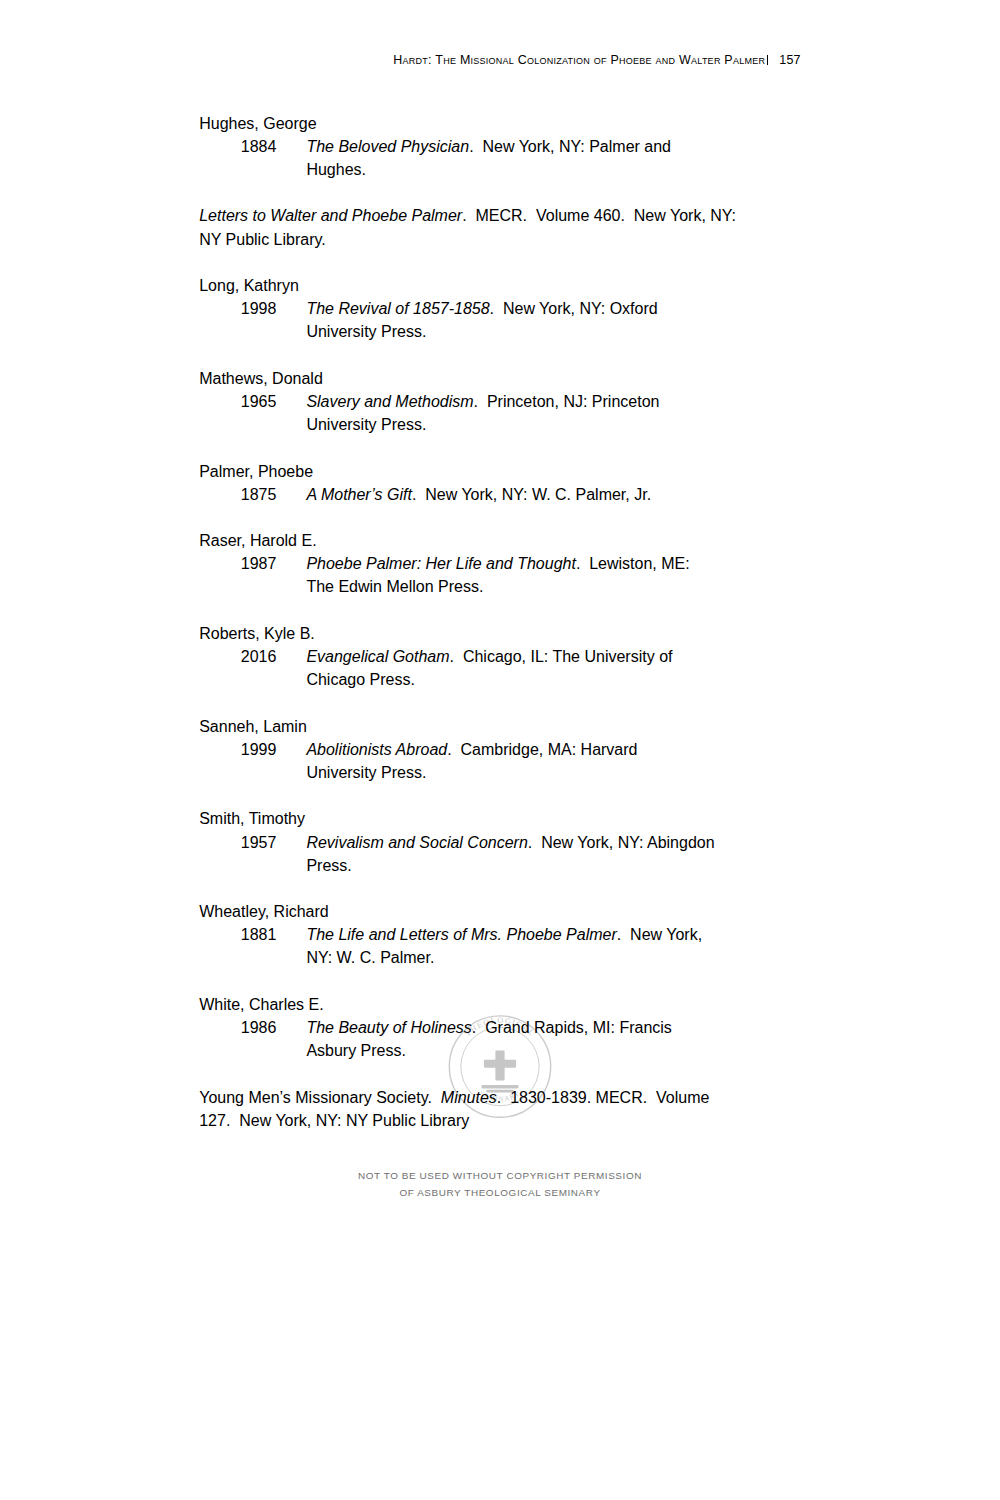Hardt: The Missional Colonization of Phoebe and Walter Palmer 157
THEOLOGICAL SEMINARY
Hughes, George
1884
The Beloved Physician. New York, NY: Palmer and Hughes.
Letters to Walter and Phoebe Palmer. MECR. Volume 460. New York, NY: NY Public Library.
Long, Kathryn
1998
The Revival of 1857-1858. New York, NY: Oxford University Press.
Mathews, Donald
1965
Slavery and Methodism. Princeton, NJ: Princeton University Press.
Palmer, Phoebe
1875
A Mother’s Gift. New York, NY: W. C. Palmer, Jr.
Raser, Harold E.
1987
Phoebe Palmer: Her Life and Thought. Lewiston, ME: The Edwin Mellon Press.
Roberts, Kyle B.
2016
Evangelical Gotham. Chicago, IL: The University of Chicago Press.
Sanneh, Lamin
1999
Abolitionists Abroad. Cambridge, MA: Harvard University Press.
Smith, Timothy
1957
Revivalism and Social Concern. New York, NY: Abingdon Press.
Wheatley, Richard
1881
The Life and Letters of Mrs. Phoebe Palmer. New York, NY: W. C. Palmer.
White, Charles E.
1986
The Beauty of Holiness. Grand Rapids, MI: Francis Asbury Press.
Young Men’s Missionary Society. Minutes. 1830-1839. MECR. Volume 127. New York, NY: NY Public Library
Not to be used without copyright permission
of Asbury Theological Seminary